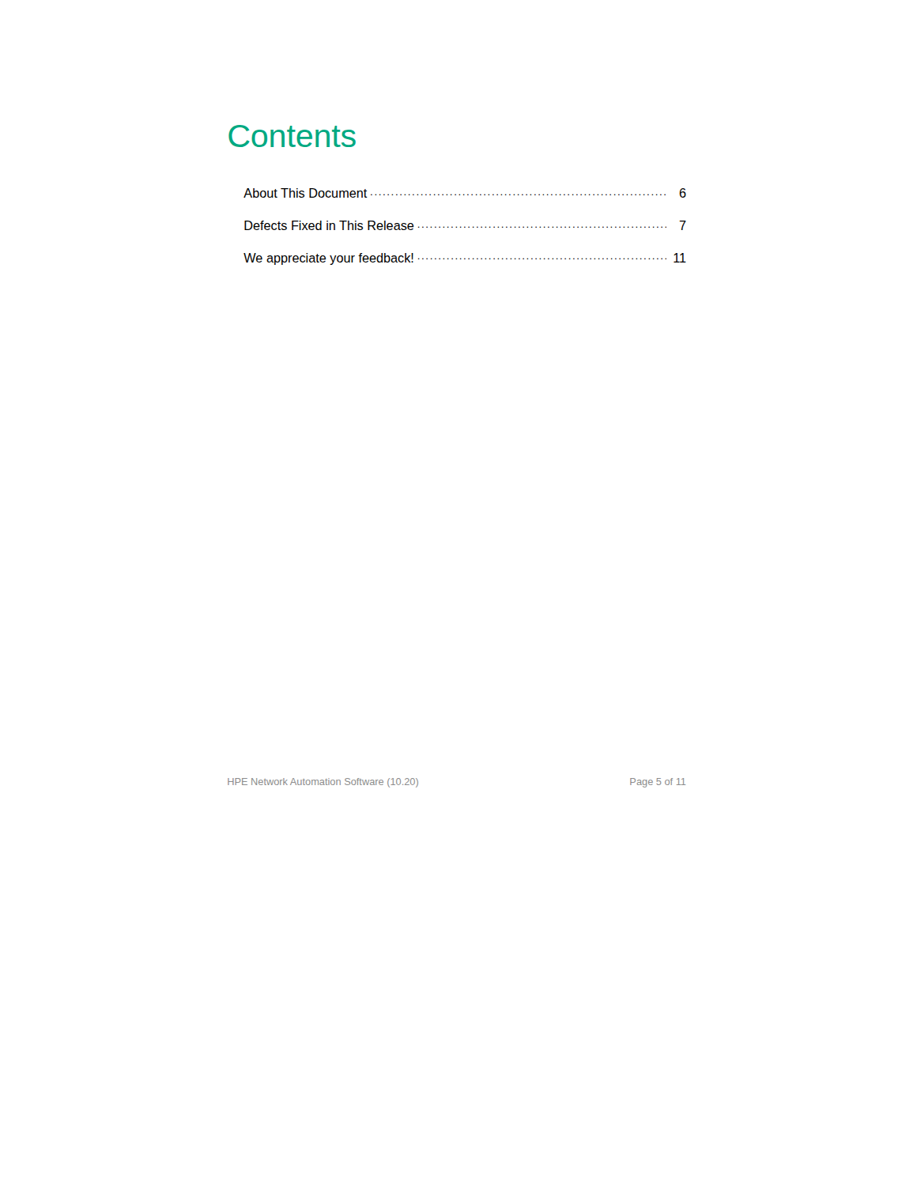Contents
About This Document ................................................................................... 6
Defects Fixed in This Release .......................................................................... 7
We appreciate your feedback! .......................................................................... 11
HPE Network Automation Software (10.20) Page 5 of 11